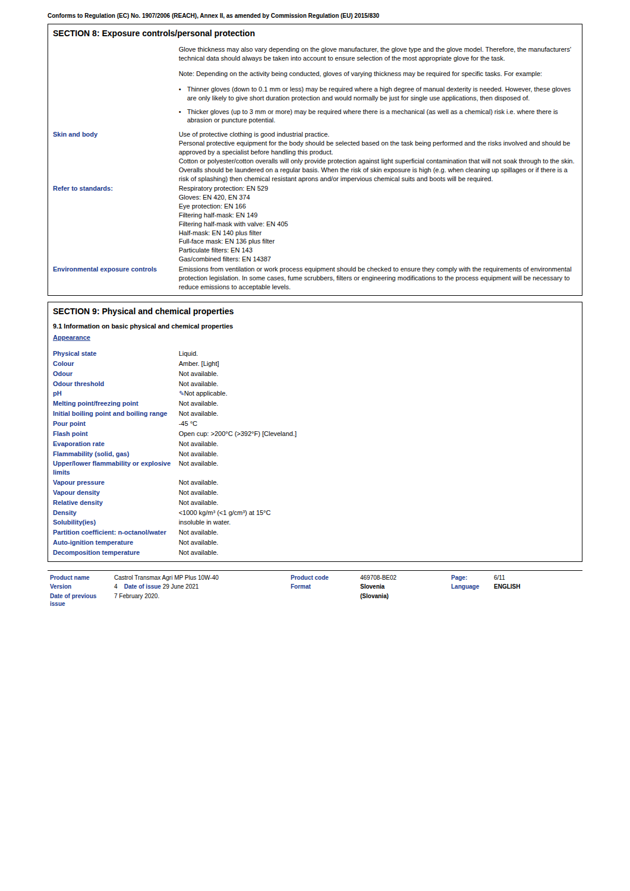Conforms to Regulation (EC) No. 1907/2006 (REACH), Annex II, as amended by Commission Regulation (EU) 2015/830
SECTION 8: Exposure controls/personal protection
Glove thickness may also vary depending on the glove manufacturer, the glove type and the glove model. Therefore, the manufacturers' technical data should always be taken into account to ensure selection of the most appropriate glove for the task.
Note: Depending on the activity being conducted, gloves of varying thickness may be required for specific tasks. For example:
Thinner gloves (down to 0.1 mm or less) may be required where a high degree of manual dexterity is needed. However, these gloves are only likely to give short duration protection and would normally be just for single use applications, then disposed of.
Thicker gloves (up to 3 mm or more) may be required where there is a mechanical (as well as a chemical) risk i.e. where there is abrasion or puncture potential.
| Skin and body | Use of protective clothing is good industrial practice. Personal protective equipment for the body should be selected based on the task being performed and the risks involved and should be approved by a specialist before handling this product. Cotton or polyester/cotton overalls will only provide protection against light superficial contamination that will not soak through to the skin. Overalls should be laundered on a regular basis. When the risk of skin exposure is high (e.g. when cleaning up spillages or if there is a risk of splashing) then chemical resistant aprons and/or impervious chemical suits and boots will be required. |
| Refer to standards: | Respiratory protection: EN 529 Gloves: EN 420, EN 374 Eye protection: EN 166 Filtering half-mask: EN 149 Filtering half-mask with valve: EN 405 Half-mask: EN 140 plus filter Full-face mask: EN 136 plus filter Particulate filters: EN 143 Gas/combined filters: EN 14387 |
| Environmental exposure controls | Emissions from ventilation or work process equipment should be checked to ensure they comply with the requirements of environmental protection legislation. In some cases, fume scrubbers, filters or engineering modifications to the process equipment will be necessary to reduce emissions to acceptable levels. |
SECTION 9: Physical and chemical properties
9.1 Information on basic physical and chemical properties
Appearance
| Physical state | Liquid. |
| Colour | Amber. [Light] |
| Odour | Not available. |
| Odour threshold | Not available. |
| pH | ✎ Not applicable. |
| Melting point/freezing point | Not available. |
| Initial boiling point and boiling range | Not available. |
| Pour point | -45 °C |
| Flash point | Open cup: >200°C (>392°F) [Cleveland.] |
| Evaporation rate | Not available. |
| Flammability (solid, gas) | Not available. |
| Upper/lower flammability or explosive limits | Not available. |
| Vapour pressure | Not available. |
| Vapour density | Not available. |
| Relative density | Not available. |
| Density | <1000 kg/m³ (<1 g/cm³) at 15°C |
| Solubility(ies) | insoluble in water. |
| Partition coefficient: n-octanol/water | Not available. |
| Auto-ignition temperature | Not available. |
| Decomposition temperature | Not available. |
| Product name | Castrol Transmax Agri MP Plus 10W-40 | Product code | 469708-BE02 | Page: | 6/11 |
| Version | 4 Date of issue 29 June 2021 | Format | Slovenia | Language | ENGLISH |
| Date of previous issue | 7 February 2020. | | (Slovania) | | |